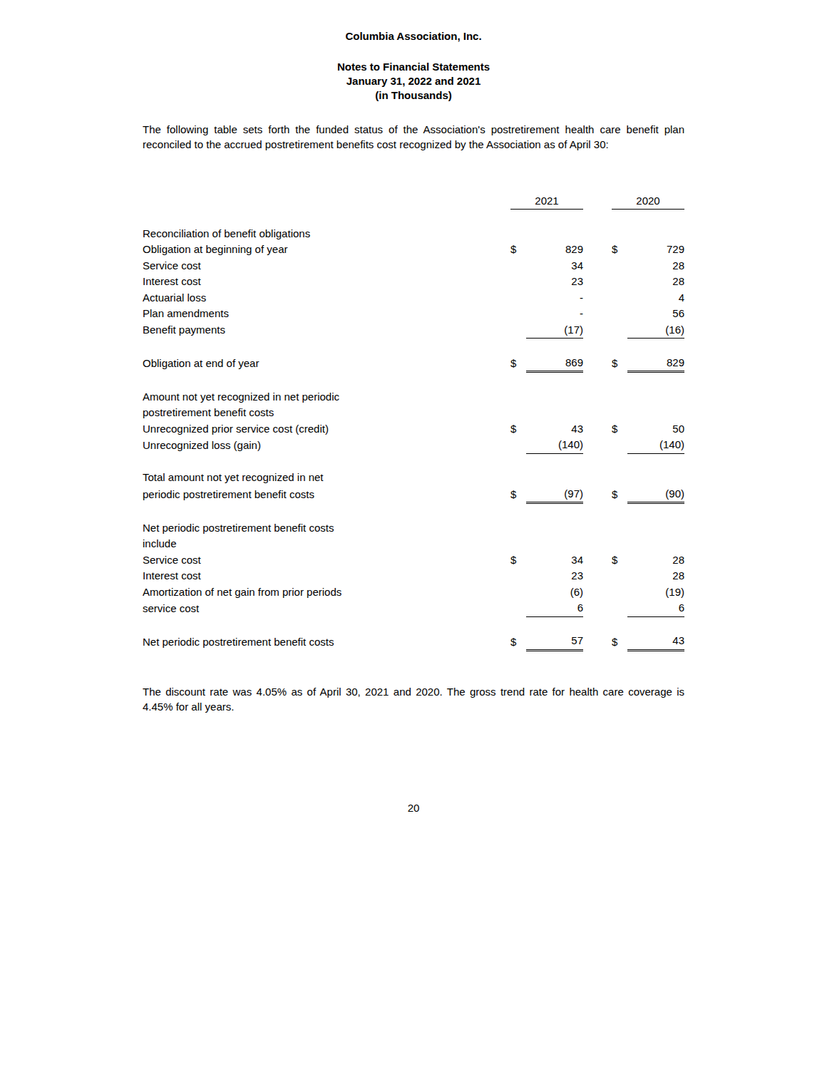Columbia Association, Inc.
Notes to Financial Statements
January 31, 2022 and 2021
(in Thousands)
The following table sets forth the funded status of the Association's postretirement health care benefit plan reconciled to the accrued postretirement benefits cost recognized by the Association as of April 30:
| | 2021 | | 2020 |
| Reconciliation of benefit obligations | | | | | |
| Obligation at beginning of year | $ | 829 | | $ | 729 |
| Service cost | | 34 | | | 28 |
| Interest cost | | 23 | | | 28 |
| Actuarial loss | | - | | | 4 |
| Plan amendments | | - | | | 56 |
| Benefit payments | | (17) | | | (16) |
| Obligation at end of year | $ | 869 | | $ | 829 |
| Amount not yet recognized in net periodic | | | | | |
| postretirement benefit costs | | | | | |
| Unrecognized prior service cost (credit) | $ | 43 | | $ | 50 |
| Unrecognized loss (gain) | | (140) | | | (140) |
| Total amount not yet recognized in net | | | | | |
| periodic postretirement benefit costs | $ | (97) | | $ | (90) |
| Net periodic postretirement benefit costs | | | | | |
| include | | | | | |
| Service cost | $ | 34 | | $ | 28 |
| Interest cost | | 23 | | | 28 |
| Amortization of net gain from prior periods | | (6) | | | (19) |
| service cost | | 6 | | | 6 |
| Net periodic postretirement benefit costs | $ | 57 | | $ | 43 |
The discount rate was 4.05% as of April 30, 2021 and 2020. The gross trend rate for health care coverage is 4.45% for all years.
20